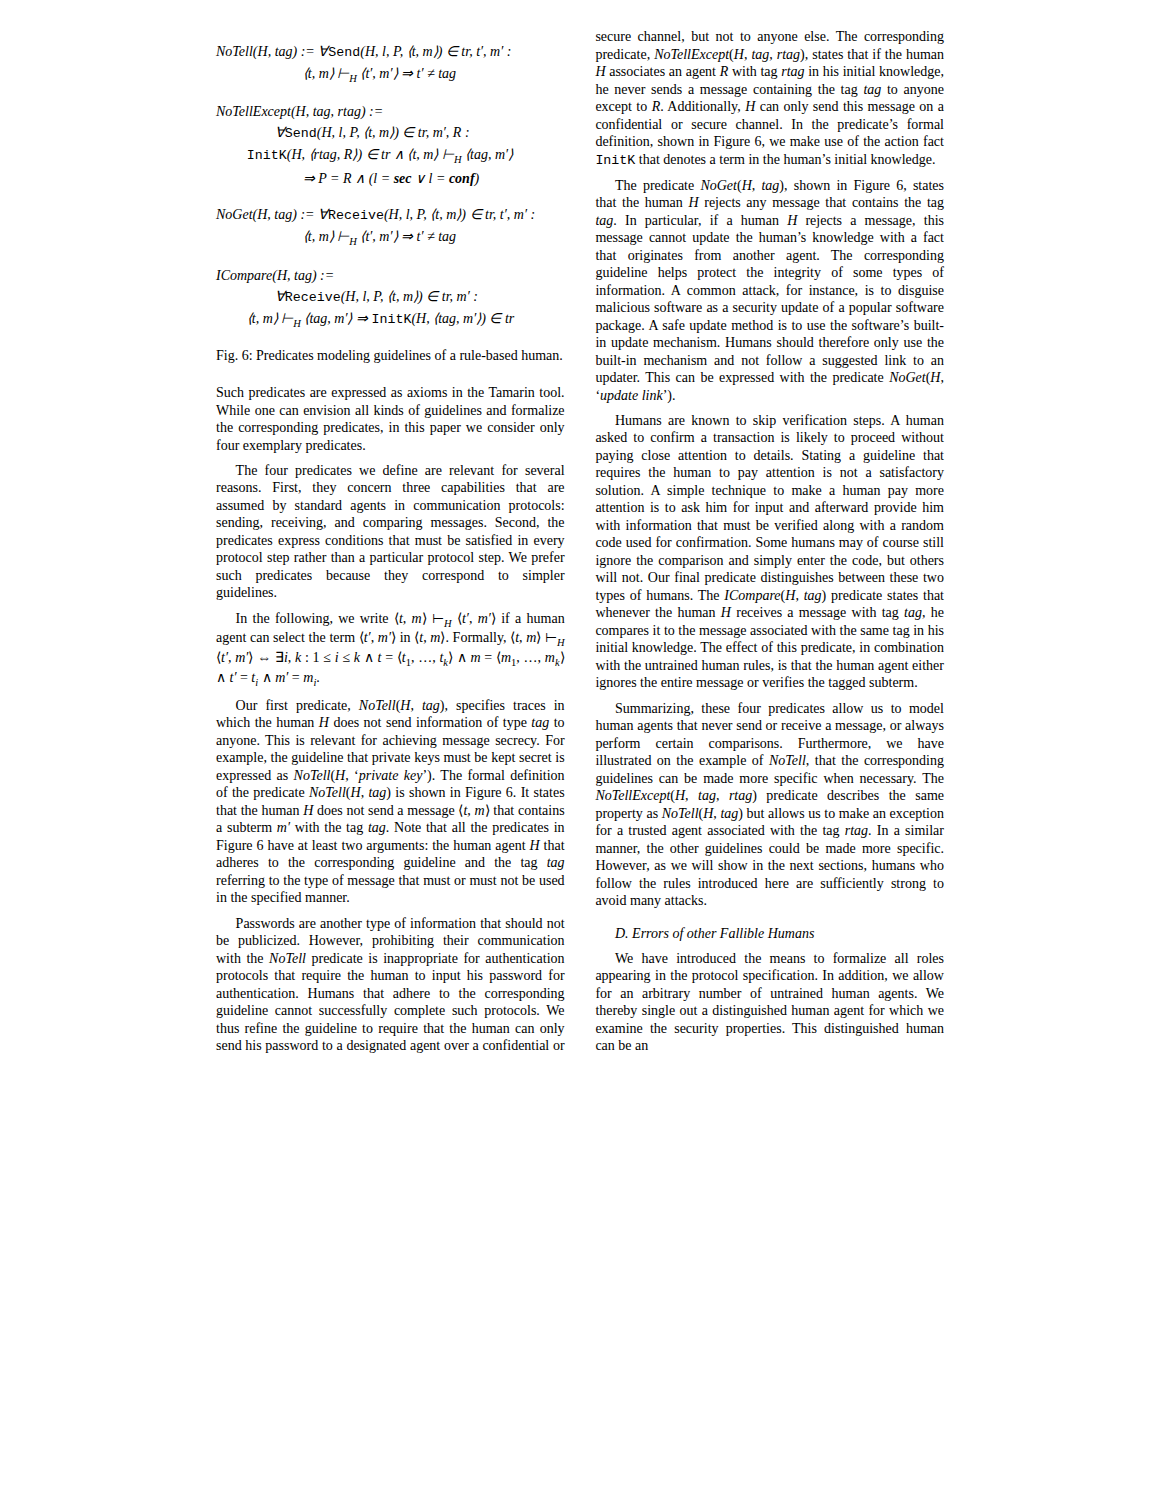NoTell(H, tag) := ∀Send(H, l, P, ⟨t, m⟩) ∈ tr, t′, m′ : ⟨t, m⟩ ⊢H ⟨t′, m′⟩ ⇒ t′ ≠ tag
NoTellExcept(H, tag, rtag) := ∀Send(H, l, P, ⟨t, m⟩) ∈ tr, m′, R : InitK(H, ⟨rtag, R⟩) ∈ tr ∧ ⟨t, m⟩ ⊢H ⟨tag, m′⟩ ⇒ P = R ∧ (l = sec ∨ l = conf)
NoGet(H, tag) := ∀Receive(H, l, P, ⟨t, m⟩) ∈ tr, t′, m′ : ⟨t, m⟩ ⊢H ⟨t′, m′⟩ ⇒ t′ ≠ tag
ICompare(H, tag) := ∀Receive(H, l, P, ⟨t, m⟩) ∈ tr, m′ : ⟨t, m⟩ ⊢H ⟨tag, m′⟩ ⇒ InitK(H, ⟨tag, m′⟩) ∈ tr
Fig. 6: Predicates modeling guidelines of a rule-based human.
Such predicates are expressed as axioms in the Tamarin tool. While one can envision all kinds of guidelines and formalize the corresponding predicates, in this paper we consider only four exemplary predicates.
The four predicates we define are relevant for several reasons. First, they concern three capabilities that are assumed by standard agents in communication protocols: sending, receiving, and comparing messages. Second, the predicates express conditions that must be satisfied in every protocol step rather than a particular protocol step. We prefer such predicates because they correspond to simpler guidelines.
In the following, we write ⟨t, m⟩ ⊢H ⟨t′, m′⟩ if a human agent can select the term ⟨t′, m′⟩ in ⟨t, m⟩. Formally, ⟨t, m⟩ ⊢H ⟨t′, m′⟩ ⇔ ∃i, k : 1 ≤ i ≤ k ∧ t = ⟨t1, …, tk⟩ ∧ m = ⟨m1, …, mk⟩ ∧ t′ = ti ∧ m′ = mi.
Our first predicate, NoTell(H, tag), specifies traces in which the human H does not send information of type tag to anyone. This is relevant for achieving message secrecy. For example, the guideline that private keys must be kept secret is expressed as NoTell(H, ‘private key’). The formal definition of the predicate NoTell(H, tag) is shown in Figure 6. It states that the human H does not send a message ⟨t, m⟩ that contains a subterm m′ with the tag tag. Note that all the predicates in Figure 6 have at least two arguments: the human agent H that adheres to the corresponding guideline and the tag tag referring to the type of message that must or must not be used in the specified manner.
Passwords are another type of information that should not be publicized. However, prohibiting their communication with the NoTell predicate is inappropriate for authentication protocols that require the human to input his password for authentication. Humans that adhere to the corresponding guideline cannot successfully complete such protocols. We thus refine the guideline to require that the human can only send his password to a designated agent over a confidential or secure channel, but not to anyone else. The corresponding predicate, NoTellExcept(H, tag, rtag), states that if the human H associates an agent R with tag rtag in his initial knowledge, he never sends a message containing the tag tag to anyone except to R. Additionally, H can only send this message on a confidential or secure channel. In the predicate’s formal definition, shown in Figure 6, we make use of the action fact InitK that denotes a term in the human’s initial knowledge.
The predicate NoGet(H, tag), shown in Figure 6, states that the human H rejects any message that contains the tag tag. In particular, if a human H rejects a message, this message cannot update the human’s knowledge with a fact that originates from another agent. The corresponding guideline helps protect the integrity of some types of information. A common attack, for instance, is to disguise malicious software as a security update of a popular software package. A safe update method is to use the software’s built-in update mechanism. Humans should therefore only use the built-in mechanism and not follow a suggested link to an updater. This can be expressed with the predicate NoGet(H, ‘update link’).
Humans are known to skip verification steps. A human asked to confirm a transaction is likely to proceed without paying close attention to details. Stating a guideline that requires the human to pay attention is not a satisfactory solution. A simple technique to make a human pay more attention is to ask him for input and afterward provide him with information that must be verified along with a random code used for confirmation. Some humans may of course still ignore the comparison and simply enter the code, but others will not. Our final predicate distinguishes between these two types of humans. The ICompare(H, tag) predicate states that whenever the human H receives a message with tag tag, he compares it to the message associated with the same tag in his initial knowledge. The effect of this predicate, in combination with the untrained human rules, is that the human agent either ignores the entire message or verifies the tagged subterm.
Summarizing, these four predicates allow us to model human agents that never send or receive a message, or always perform certain comparisons. Furthermore, we have illustrated on the example of NoTell, that the corresponding guidelines can be made more specific when necessary. The NoTellExcept(H, tag, rtag) predicate describes the same property as NoTell(H, tag) but allows us to make an exception for a trusted agent associated with the tag rtag. In a similar manner, the other guidelines could be made more specific. However, as we will show in the next sections, humans who follow the rules introduced here are sufficiently strong to avoid many attacks.
D. Errors of other Fallible Humans
We have introduced the means to formalize all roles appearing in the protocol specification. In addition, we allow for an arbitrary number of untrained human agents. We thereby single out a distinguished human agent for which we examine the security properties. This distinguished human can be an